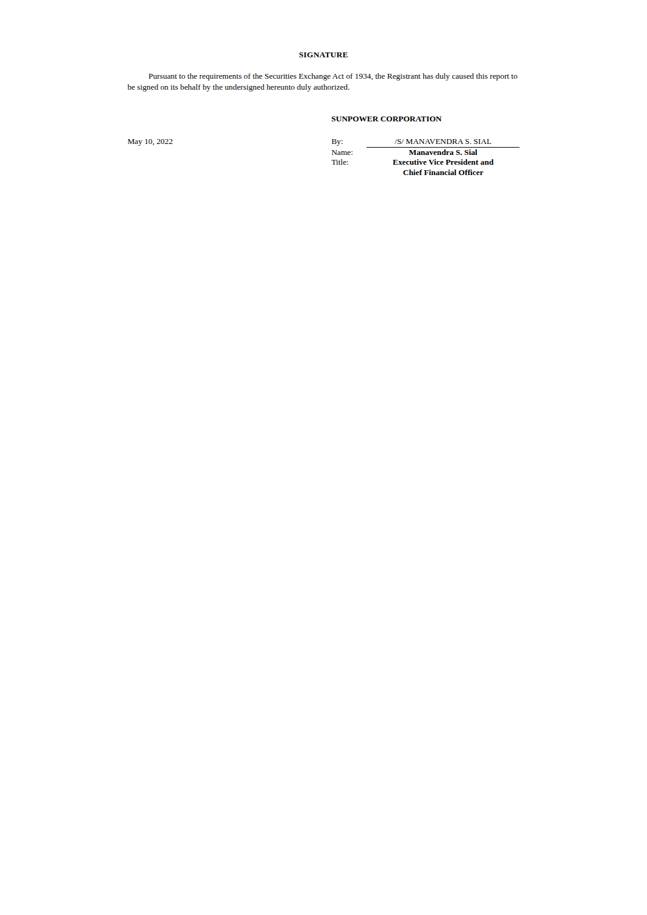SIGNATURE
Pursuant to the requirements of the Securities Exchange Act of 1934, the Registrant has duly caused this report to be signed on its behalf by the undersigned hereunto duly authorized.
SUNPOWER CORPORATION
| May 10, 2022 | By: | /S/ MANAVENDRA S. SIAL |
| | Name: | Manavendra S. Sial |
| | Title: | Executive Vice President and Chief Financial Officer |